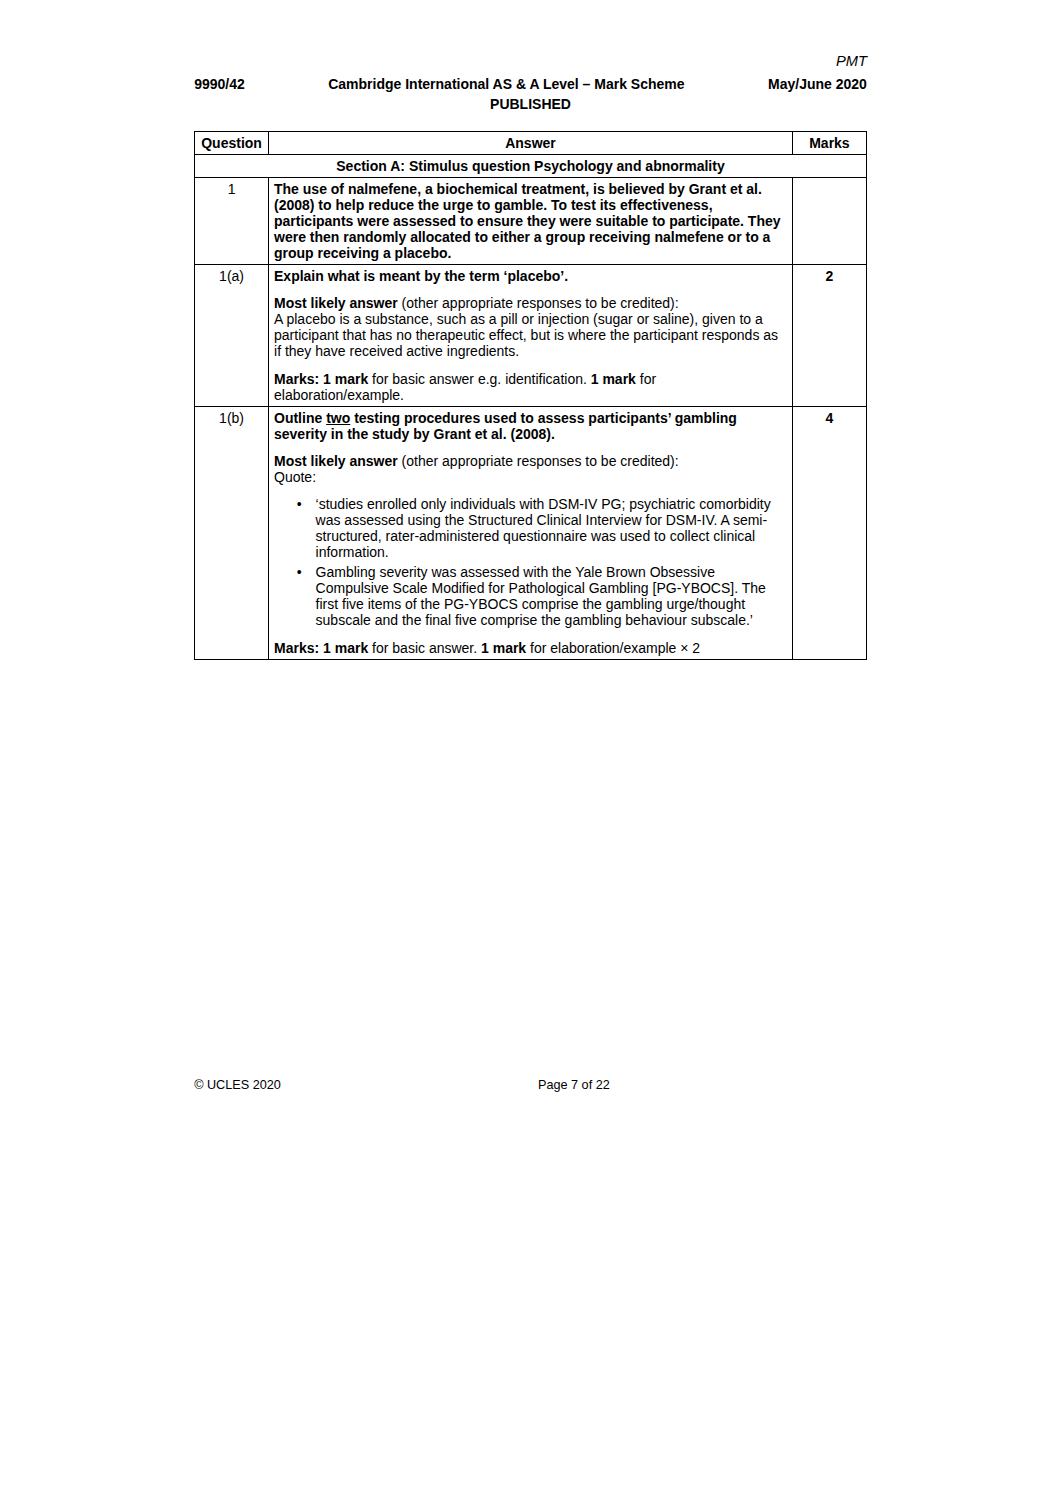PMT
9990/42
Cambridge International AS & A Level – Mark Scheme
May/June 2020
PUBLISHED
| Question | Answer | Marks |
| --- | --- | --- |
| Section A: Stimulus question Psychology and abnormality |
| 1 | The use of nalmefene, a biochemical treatment, is believed by Grant et al. (2008) to help reduce the urge to gamble. To test its effectiveness, participants were assessed to ensure they were suitable to participate. They were then randomly allocated to either a group receiving nalmefene or to a group receiving a placebo. | |
| 1(a) | Explain what is meant by the term ‘placebo’. Most likely answer (other appropriate responses to be credited): A placebo is a substance, such as a pill or injection (sugar or saline), given to a participant that has no therapeutic effect, but is where the participant responds as if they have received active ingredients. Marks: 1 mark for basic answer e.g. identification. 1 mark for elaboration/example. | 2 |
| 1(b) | Outline two testing procedures used to assess participants’ gambling severity in the study by Grant et al. (2008). Most likely answer (other appropriate responses to be credited): Quote: ‘studies enrolled only individuals with DSM-IV PG; psychiatric comorbidity was assessed using the Structured Clinical Interview for DSM-IV. A semi-structured, rater-administered questionnaire was used to collect clinical information. Gambling severity was assessed with the Yale Brown Obsessive Compulsive Scale Modified for Pathological Gambling [PG-YBOCS]. The first five items of the PG-YBOCS comprise the gambling urge/thought subscale and the final five comprise the gambling behaviour subscale.’ Marks: 1 mark for basic answer. 1 mark for elaboration/example × 2 | 4 |
© UCLES 2020
Page 7 of 22